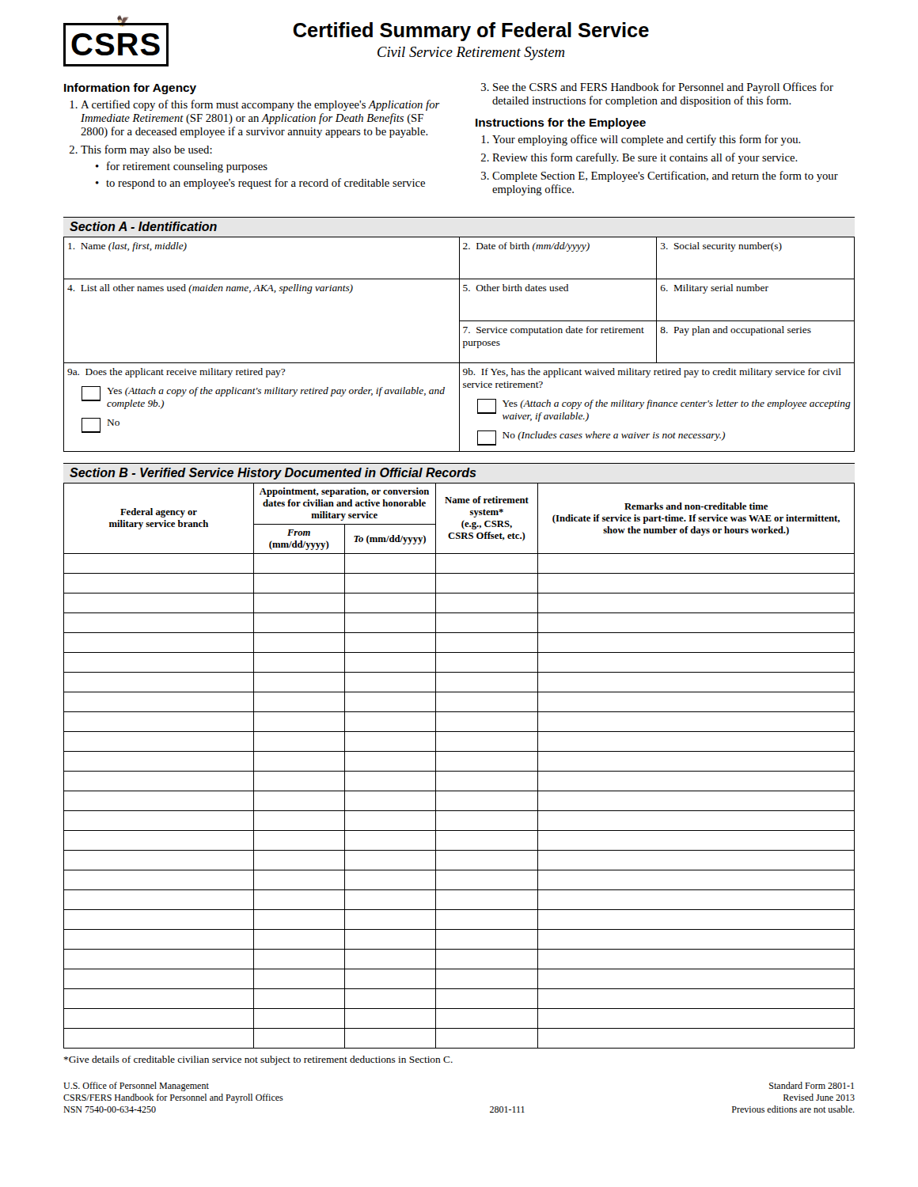🦅
CSRS
Certified Summary of Federal Service
Civil Service Retirement System
Information for Agency
A certified copy of this form must accompany the employee's Application for Immediate Retirement (SF 2801) or an Application for Death Benefits (SF 2800) for a deceased employee if a survivor annuity appears to be payable.
This form may also be used:
for retirement counseling purposes
to respond to an employee's request for a record of creditable service
See the CSRS and FERS Handbook for Personnel and Payroll Offices for detailed instructions for completion and disposition of this form.
Instructions for the Employee
Your employing office will complete and certify this form for you.
Review this form carefully. Be sure it contains all of your service.
Complete Section E, Employee's Certification, and return the form to your employing office.
Section A - Identification
| 1. Name (last, first, middle) | 2. Date of birth (mm/dd/yyyy) | 3. Social security number(s) |
| 4. List all other names used (maiden name, AKA, spelling variants) | 5. Other birth dates used | 6. Military serial number |
| 7. Service computation date for retirement purposes | 8. Pay plan and occupational series |
| 9a. Does the applicant receive military retired pay? Yes (Attach a copy of the applicant's military retired pay order, if available, and complete 9b.) No | 9b. If Yes, has the applicant waived military retired pay to credit military service for civil service retirement? Yes (Attach a copy of the military finance center's letter to the employee accepting waiver, if available.) No (Includes cases where a waiver is not necessary.) |
Section B - Verified Service History Documented in Official Records
| Federal agency or military service branch | Appointment, separation, or conversion dates for civilian and active honorable military service | Name of retirement system* (e.g., CSRS, CSRS Offset, etc.) | Remarks and non-creditable time (Indicate if service is part-time. If service was WAE or intermittent, show the number of days or hours worked.) |
| --- | --- | --- | --- |
| From (mm/dd/yyyy) | To (mm/dd/yyyy) |
*Give details of creditable civilian service not subject to retirement deductions in Section C.
U.S. Office of Personnel Management
CSRS/FERS Handbook for Personnel and Payroll Offices
NSN 7540-00-634-4250
2801-111
Standard Form 2801-1
Revised June 2013
Previous editions are not usable.